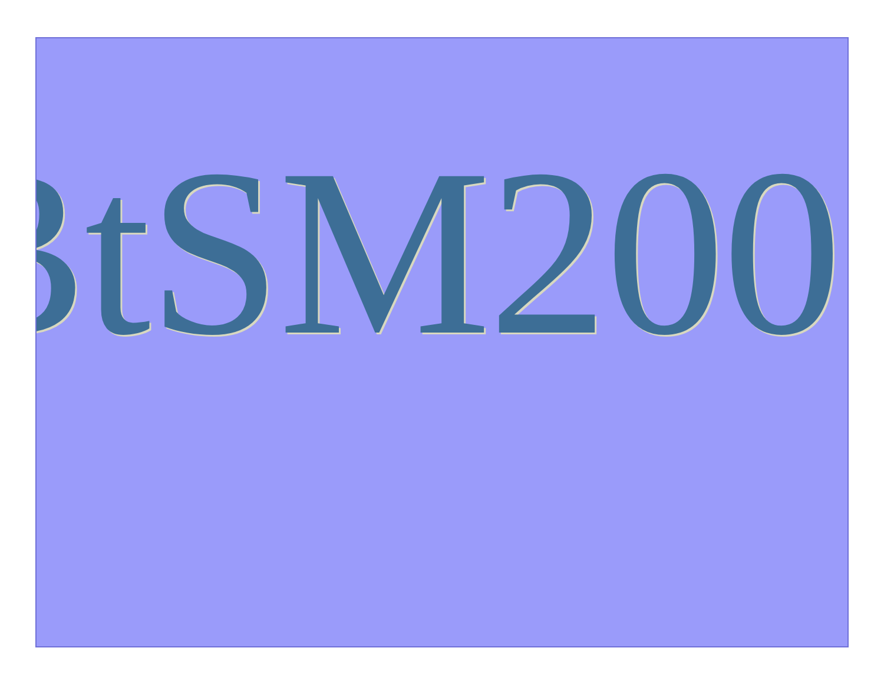BtSM2005